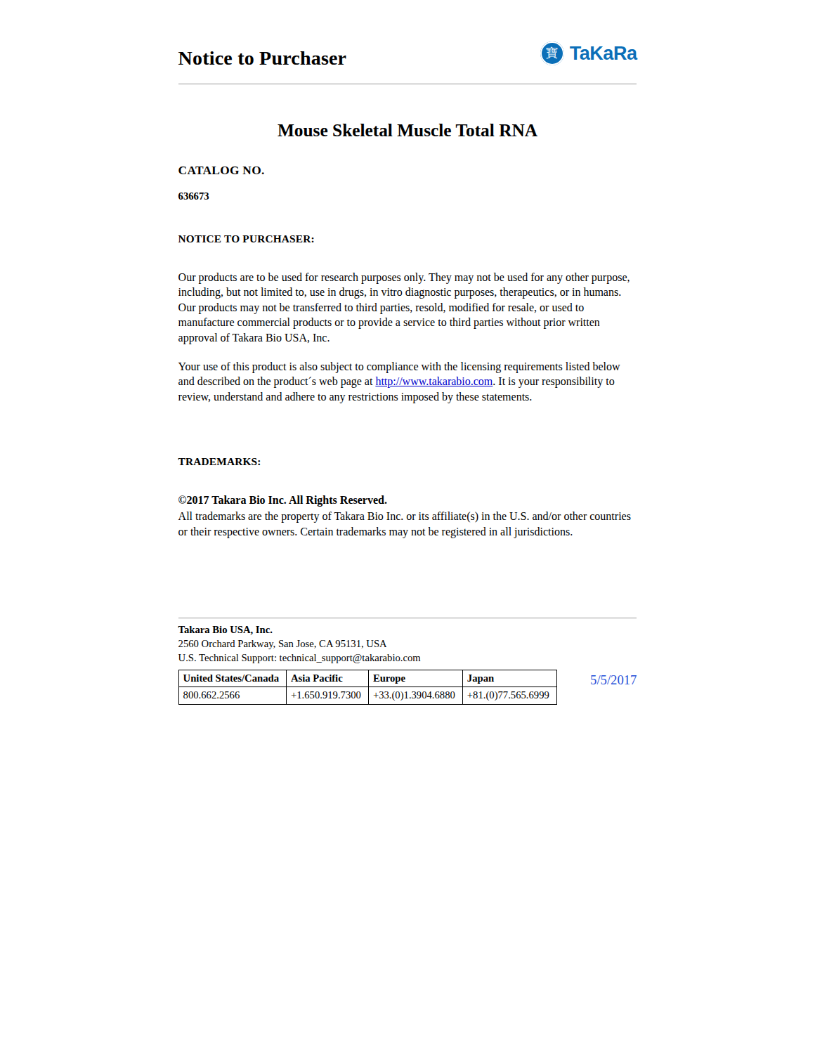Notice to Purchaser
寶
TaKaRa
Mouse Skeletal Muscle Total RNA
CATALOG NO.
636673
NOTICE TO PURCHASER:
Our products are to be used for research purposes only. They may not be used for any other purpose, including, but not limited to, use in drugs, in vitro diagnostic purposes, therapeutics, or in humans. Our products may not be transferred to third parties, resold, modified for resale, or used to manufacture commercial products or to provide a service to third parties without prior written approval of Takara Bio USA, Inc.
Your use of this product is also subject to compliance with the licensing requirements listed below and described on the product´s web page at http://www.takarabio.com. It is your responsibility to review, understand and adhere to any restrictions imposed by these statements.
TRADEMARKS:
©2017 Takara Bio Inc. All Rights Reserved.
All trademarks are the property of Takara Bio Inc. or its affiliate(s) in the U.S. and/or other countries or their respective owners. Certain trademarks may not be registered in all jurisdictions.
Takara Bio USA, Inc.
2560 Orchard Parkway, San Jose, CA 95131, USA
U.S. Technical Support: technical_support@takarabio.com
| United States/Canada | Asia Pacific | Europe | Japan |
| --- | --- | --- | --- |
| 800.662.2566 | +1.650.919.7300 | +33.(0)1.3904.6880 | +81.(0)77.565.6999 |
5/5/2017